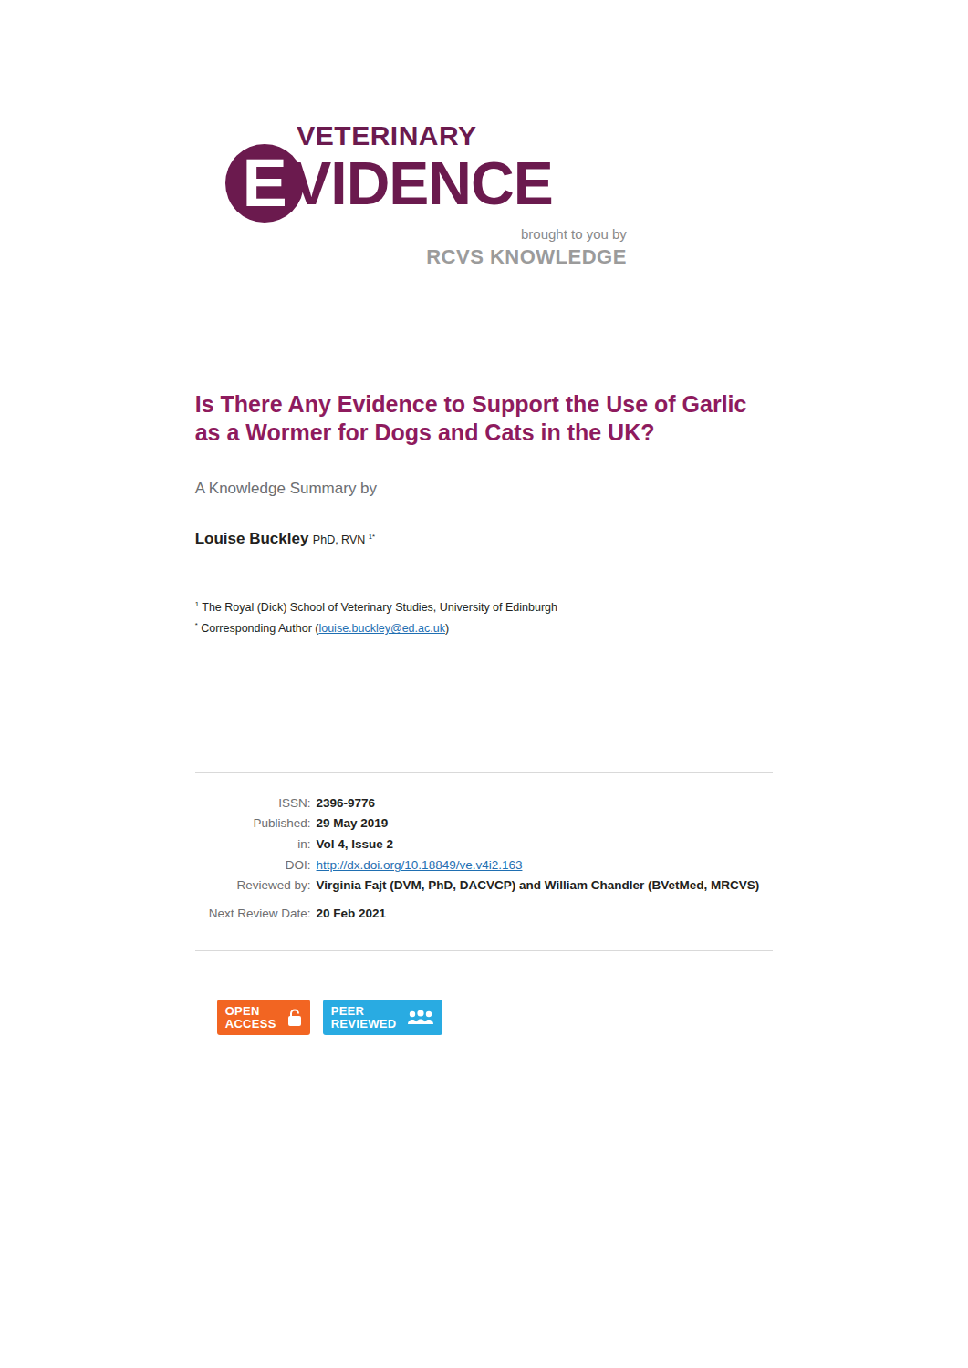VETERINARY
E
VIDENCE
brought to you by
RCVS KNOWLEDGE
Is There Any Evidence to Support the Use of Garlic as a Wormer for Dogs and Cats in the UK?
A Knowledge Summary by
Louise Buckley PhD, RVN 1*
1 The Royal (Dick) School of Veterinary Studies, University of Edinburgh
* Corresponding Author (louise.buckley@ed.ac.uk)
| ISSN: | 2396-9776 |
| Published: | 29 May 2019 |
| in: | Vol 4, Issue 2 |
| DOI: | http://dx.doi.org/10.18849/ve.v4i2.163 |
| Reviewed by: | Virginia Fajt (DVM, PhD, DACVCP) and William Chandler (BVetMed, MRCVS) |
| Next Review Date: | 20 Feb 2021 |
OPEN
ACCESS
PEER
REVIEWED